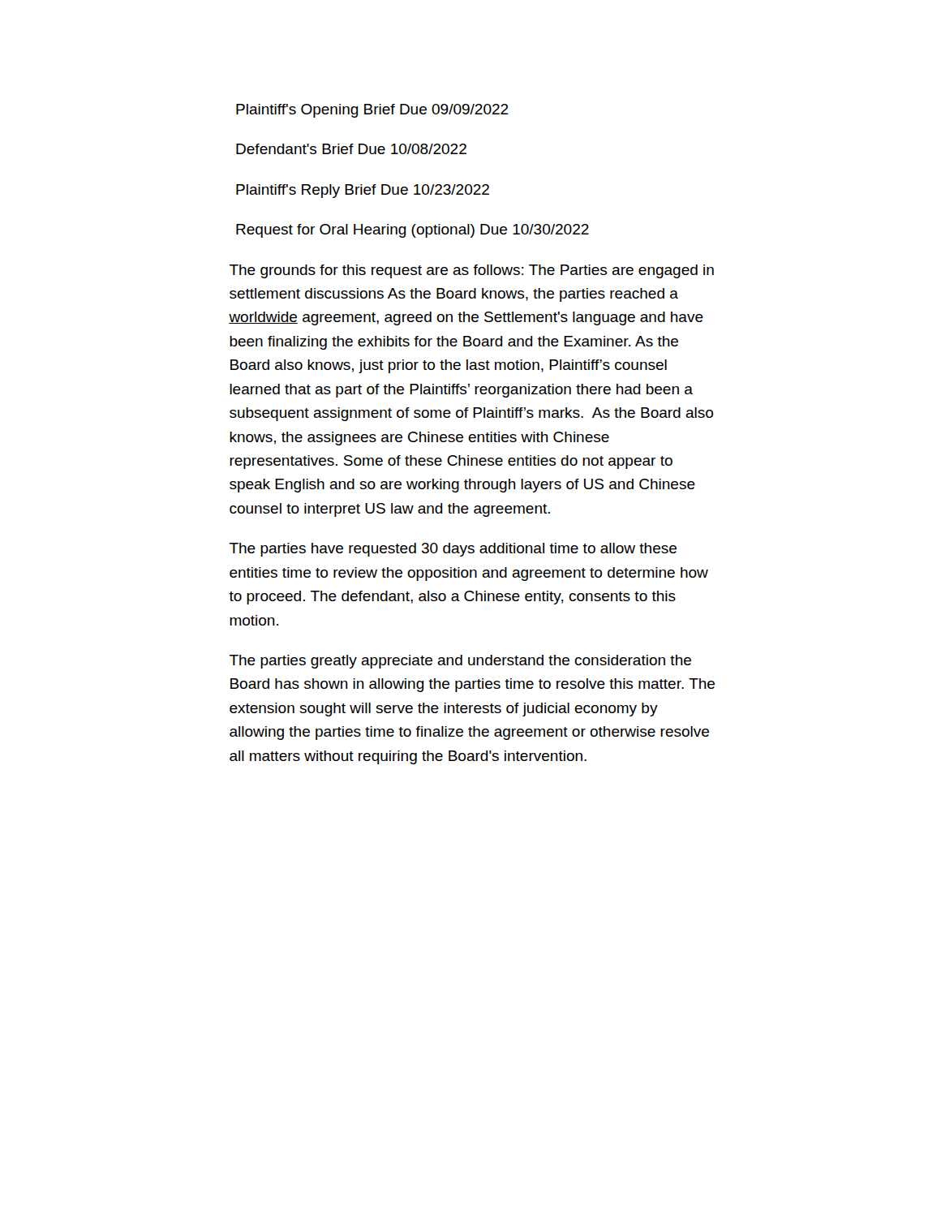Plaintiff's Opening Brief Due 09/09/2022
Defendant's Brief Due 10/08/2022
Plaintiff's Reply Brief Due 10/23/2022
Request for Oral Hearing (optional) Due 10/30/2022
The grounds for this request are as follows: The Parties are engaged in settlement discussions As the Board knows, the parties reached a worldwide agreement, agreed on the Settlement's language and have been finalizing the exhibits for the Board and the Examiner. As the Board also knows, just prior to the last motion, Plaintiff’s counsel learned that as part of the Plaintiffs’ reorganization there had been a subsequent assignment of some of Plaintiff’s marks. As the Board also knows, the assignees are Chinese entities with Chinese representatives. Some of these Chinese entities do not appear to speak English and so are working through layers of US and Chinese counsel to interpret US law and the agreement.
The parties have requested 30 days additional time to allow these entities time to review the opposition and agreement to determine how to proceed. The defendant, also a Chinese entity, consents to this motion.
The parties greatly appreciate and understand the consideration the Board has shown in allowing the parties time to resolve this matter. The extension sought will serve the interests of judicial economy by allowing the parties time to finalize the agreement or otherwise resolve all matters without requiring the Board's intervention.